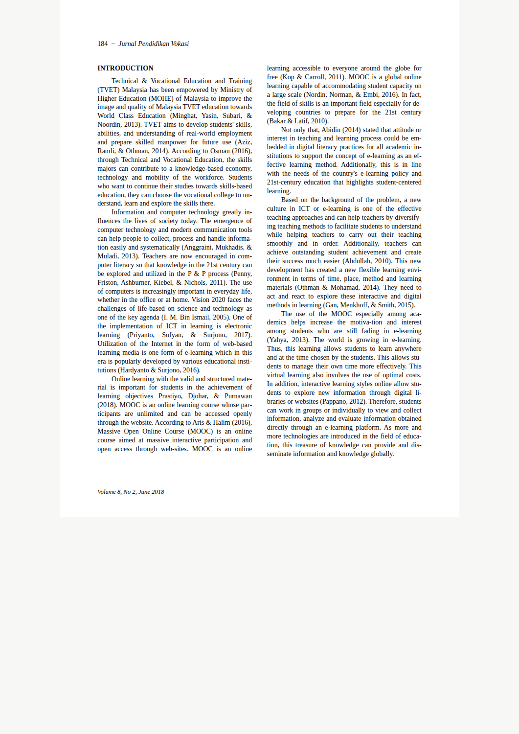184 − Jurnal Pendidikan Vokasi
Introduction
Technical & Vocational Education and Training (TVET) Malaysia has been empowered by Ministry of Higher Education (MOHE) of Malaysia to improve the image and quality of Malaysia TVET education towards World Class Education (Minghat, Yasin, Subari, & Noordin, 2013). TVET aims to develop students' skills, abilities, and understanding of real-world employment and prepare skilled manpower for future use (Aziz, Ramli, & Othman, 2014). According to Osman (2016), through Technical and Vocational Education, the skills majors can contribute to a knowledge-based economy, technology and mobility of the workforce. Students who want to continue their studies towards skills-based education, they can choose the vocational college to understand, learn and explore the skills there.
Information and computer technology greatly influences the lives of society today. The emergence of computer technology and modern communication tools can help people to collect, process and handle information easily and systematically (Anggraini, Mukhadis, & Muladi, 2013). Teachers are now encouraged in computer literacy so that knowledge in the 21st century can be explored and utilized in the P & P process (Penny, Friston, Ashburner, Kiebel, & Nichols, 2011). The use of computers is increasingly important in everyday life, whether in the office or at home. Vision 2020 faces the challenges of life-based on science and technology as one of the key agenda (I. M. Bin Ismail, 2005). One of the implementation of ICT in learning is electronic learning (Priyanto, Sofyan, & Surjono, 2017). Utilization of the Internet in the form of web-based learning media is one form of e-learning which in this era is popularly developed by various educational institutions (Hardyanto & Surjono, 2016).
Online learning with the valid and structured material is important for students in the achievement of learning objectives Prastiyo, Djohar, & Purnawan (2018). MOOC is an online learning course whose participants are unlimited and can be accessed openly through the website. According to Aris & Halim (2016), Massive Open Online Course (MOOC) is an online course aimed at massive interactive participation and open access through web-sites. MOOC is an online learning accessible to everyone around the globe for free (Kop & Carroll, 2011). MOOC is a global online learning capable of accommodating student capacity on a large scale (Nordin, Norman, & Embi, 2016). In fact, the field of skills is an important field especially for developing countries to prepare for the 21st century (Bakar & Latif, 2010).
Not only that, Abidin (2014) stated that attitude or interest in teaching and learning process could be embedded in digital literacy practices for all academic institutions to support the concept of e-learning as an effective learning method. Additionally, this is in line with the needs of the country's e-learning policy and 21st-century education that highlights student-centered learning.
Based on the background of the problem, a new culture in ICT or e-learning is one of the effective teaching approaches and can help teachers by diversifying teaching methods to facilitate students to understand while helping teachers to carry out their teaching smoothly and in order. Additionally, teachers can achieve outstanding student achievement and create their success much easier (Abdullah, 2010). This new development has created a new flexible learning environment in terms of time, place, method and learning materials (Othman & Mohamad, 2014). They need to act and react to explore these interactive and digital methods in learning (Gan, Menkhoff, & Smith, 2015).
The use of the MOOC especially among academics helps increase the motiva-tion and interest among students who are still fading in e-learning (Yahya, 2013). The world is growing in e-learning. Thus, this learning allows students to learn anywhere and at the time chosen by the students. This allows students to manage their own time more effectively. This virtual learning also involves the use of optimal costs. In addition, interactive learning styles online allow students to explore new information through digital libraries or websites (Pappano, 2012). Therefore, students can work in groups or individually to view and collect information, analyze and evaluate information obtained directly through an e-learning platform. As more and more technologies are introduced in the field of education, this treasure of knowledge can provide and disseminate information and knowledge globally.
Volume 8, No 2, June 2018